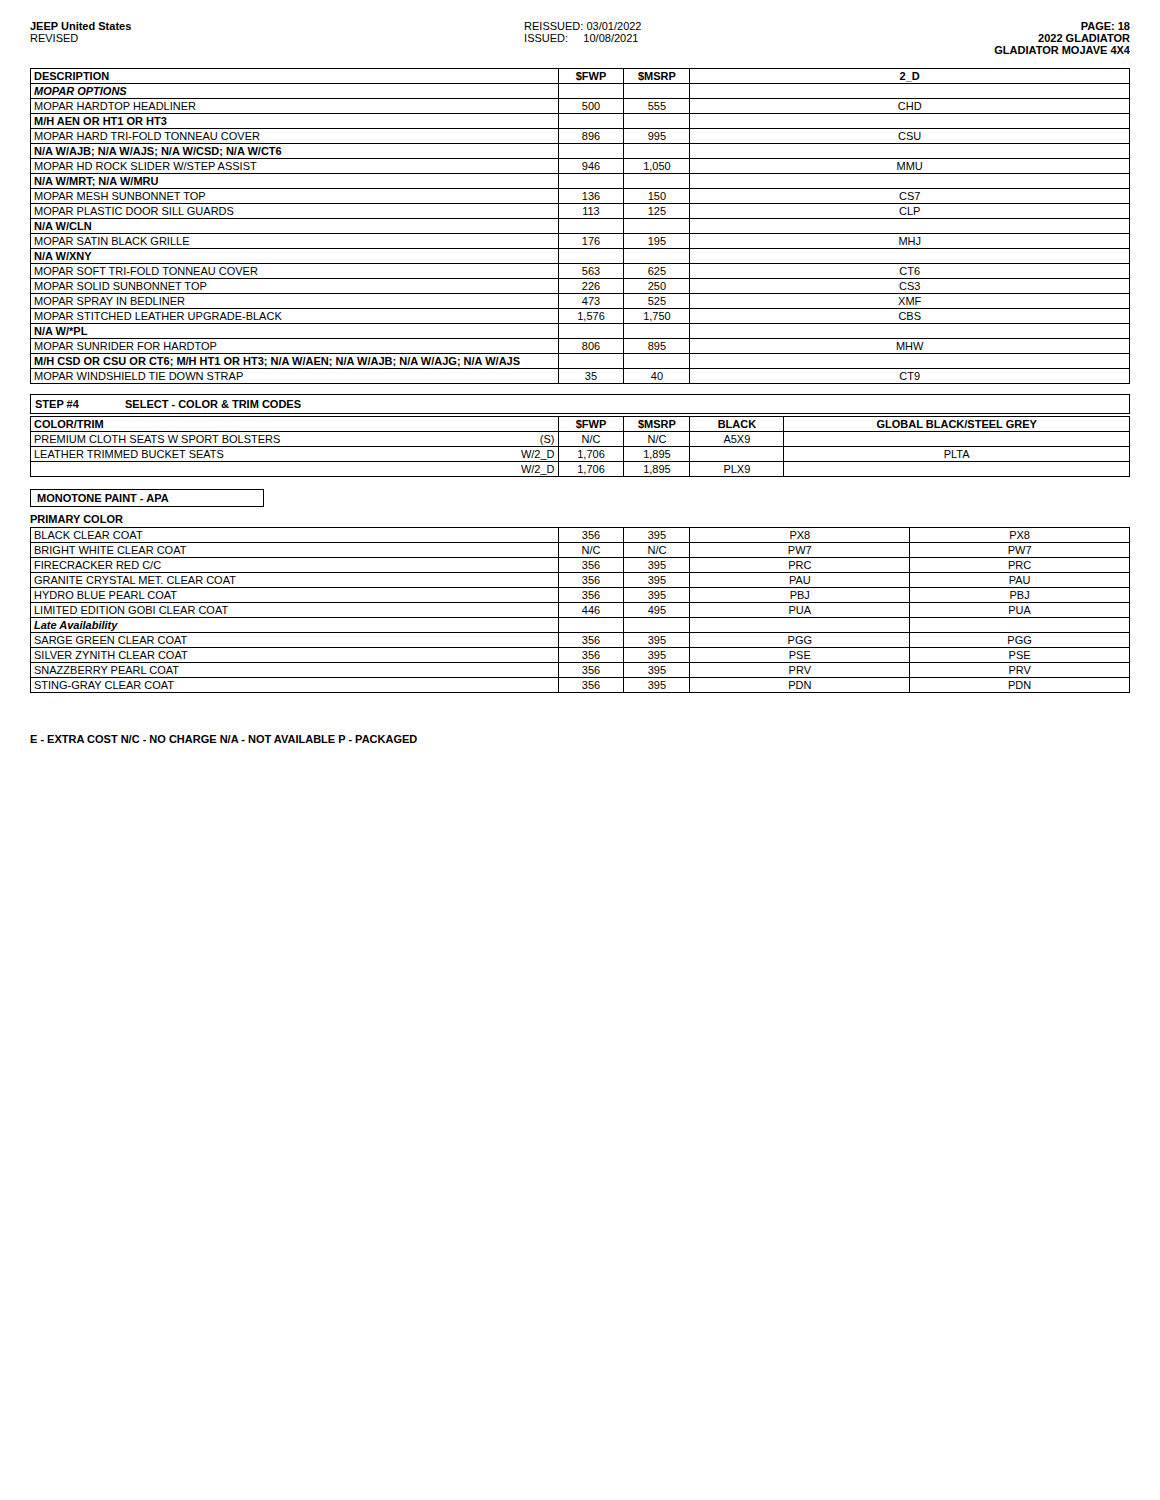JEEP United States
REVISED
REISSUED: 03/01/2022
ISSUED: 10/08/2021
PAGE: 18
2022 GLADIATOR
GLADIATOR MOJAVE 4X4
| DESCRIPTION | $FWP | $MSRP | 2_D |
| MOPAR OPTIONS | | | |
| MOPAR HARDTOP HEADLINER | 500 | 555 | CHD |
| M/H AEN OR HT1 OR HT3 | | | |
| MOPAR HARD TRI-FOLD TONNEAU COVER | 896 | 995 | CSU |
| N/A W/AJB; N/A W/AJS; N/A W/CSD; N/A W/CT6 | | | |
| MOPAR HD ROCK SLIDER W/STEP ASSIST | 946 | 1,050 | MMU |
| N/A W/MRT; N/A W/MRU | | | |
| MOPAR MESH SUNBONNET TOP | 136 | 150 | CS7 |
| MOPAR PLASTIC DOOR SILL GUARDS | 113 | 125 | CLP |
| N/A W/CLN | | | |
| MOPAR SATIN BLACK GRILLE | 176 | 195 | MHJ |
| N/A W/XNY | | | |
| MOPAR SOFT TRI-FOLD TONNEAU COVER | 563 | 625 | CT6 |
| MOPAR SOLID SUNBONNET TOP | 226 | 250 | CS3 |
| MOPAR SPRAY IN BEDLINER | 473 | 525 | XMF |
| MOPAR STITCHED LEATHER UPGRADE-BLACK | 1,576 | 1,750 | CBS |
| N/A W/*PL | | | |
| MOPAR SUNRIDER FOR HARDTOP | 806 | 895 | MHW |
| M/H CSD OR CSU OR CT6; M/H HT1 OR HT3; N/A W/AEN; N/A W/AJB; N/A W/AJG; N/A W/AJS | | | |
| MOPAR WINDSHIELD TIE DOWN STRAP | 35 | 40 | CT9 |
STEP #4 SELECT - COLOR & TRIM CODES
| COLOR/TRIM | $FWP | $MSRP | BLACK | GLOBAL BLACK/STEEL GREY |
| PREMIUM CLOTH SEATS W SPORT BOLSTERS (S) | N/C | N/C | A5X9 | |
| LEATHER TRIMMED BUCKET SEATS W/2_D | 1,706 | 1,895 | | PLTA |
| W/2_D | 1,706 | 1,895 | PLX9 | |
MONOTONE PAINT - APA
PRIMARY COLOR
| BLACK CLEAR COAT | 356 | 395 | PX8 | PX8 |
| BRIGHT WHITE CLEAR COAT | N/C | N/C | PW7 | PW7 |
| FIRECRACKER RED C/C | 356 | 395 | PRC | PRC |
| GRANITE CRYSTAL MET. CLEAR COAT | 356 | 395 | PAU | PAU |
| HYDRO BLUE PEARL COAT | 356 | 395 | PBJ | PBJ |
| LIMITED EDITION GOBI CLEAR COAT | 446 | 495 | PUA | PUA |
| Late Availability | | | | |
| SARGE GREEN CLEAR COAT | 356 | 395 | PGG | PGG |
| SILVER ZYNITH CLEAR COAT | 356 | 395 | PSE | PSE |
| SNAZZBERRY PEARL COAT | 356 | 395 | PRV | PRV |
| STING-GRAY CLEAR COAT | 356 | 395 | PDN | PDN |
E - EXTRA COST N/C - NO CHARGE N/A - NOT AVAILABLE P - PACKAGED